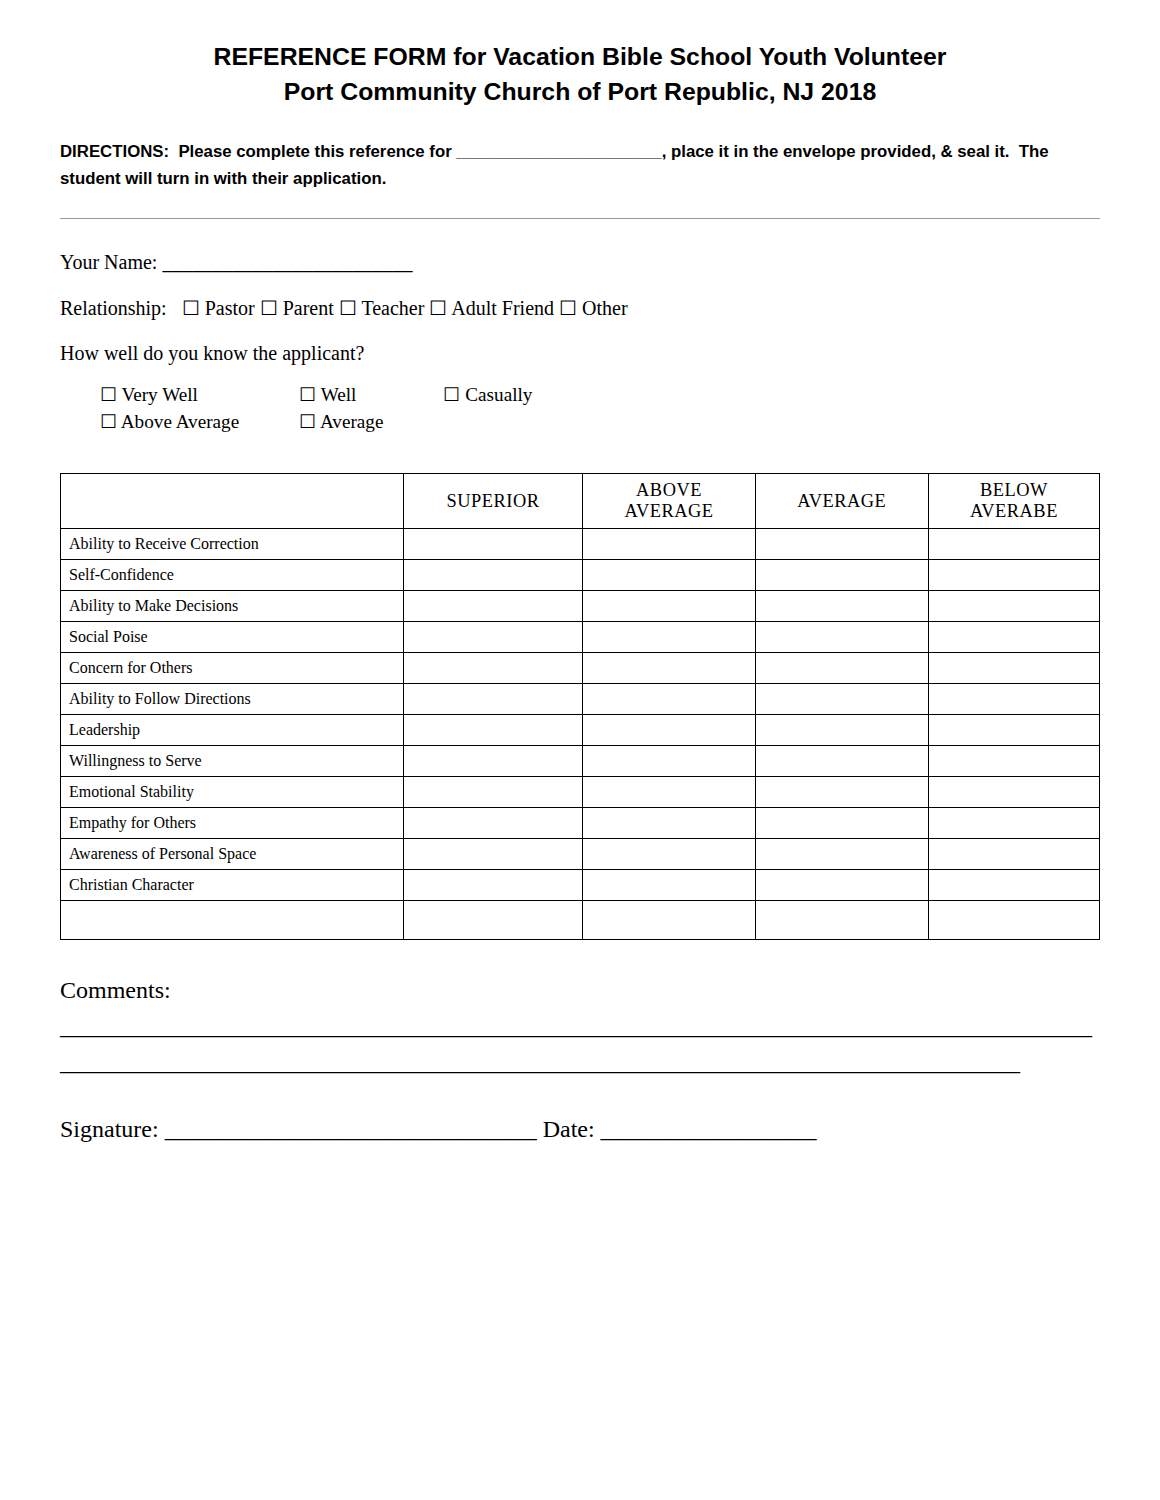REFERENCE FORM for Vacation Bible School Youth Volunteer
Port Community Church of Port Republic, NJ 2018
DIRECTIONS: Please complete this reference for ______________________, place it in the envelope provided, & seal it. The student will turn in with their application.
Your Name: _________________________
Relationship: ☐ Pastor ☐ Parent ☐ Teacher ☐ Adult Friend ☐ Other
How well do you know the applicant?
| ☐ Very Well | ☐ Well | ☐ Casually |
| ☐ Above Average | ☐ Average | |
| | SUPERIOR | ABOVE AVERAGE | AVERAGE | BELOW AVERABE |
| --- | --- | --- | --- | --- |
| Ability to Receive Correction | | | | |
| Self-Confidence | | | | |
| Ability to Make Decisions | | | | |
| Social Poise | | | | |
| Concern for Others | | | | |
| Ability to Follow Directions | | | | |
| Leadership | | | | |
| Willingness to Serve | | | | |
| Emotional Stability | | | | |
| Empathy for Others | | | | |
| Awareness of Personal Space | | | | |
| Christian Character | | | | |
Comments: ______________________________________________________________________________________________________________________________________________________________________
Signature: _______________________________ Date: __________________